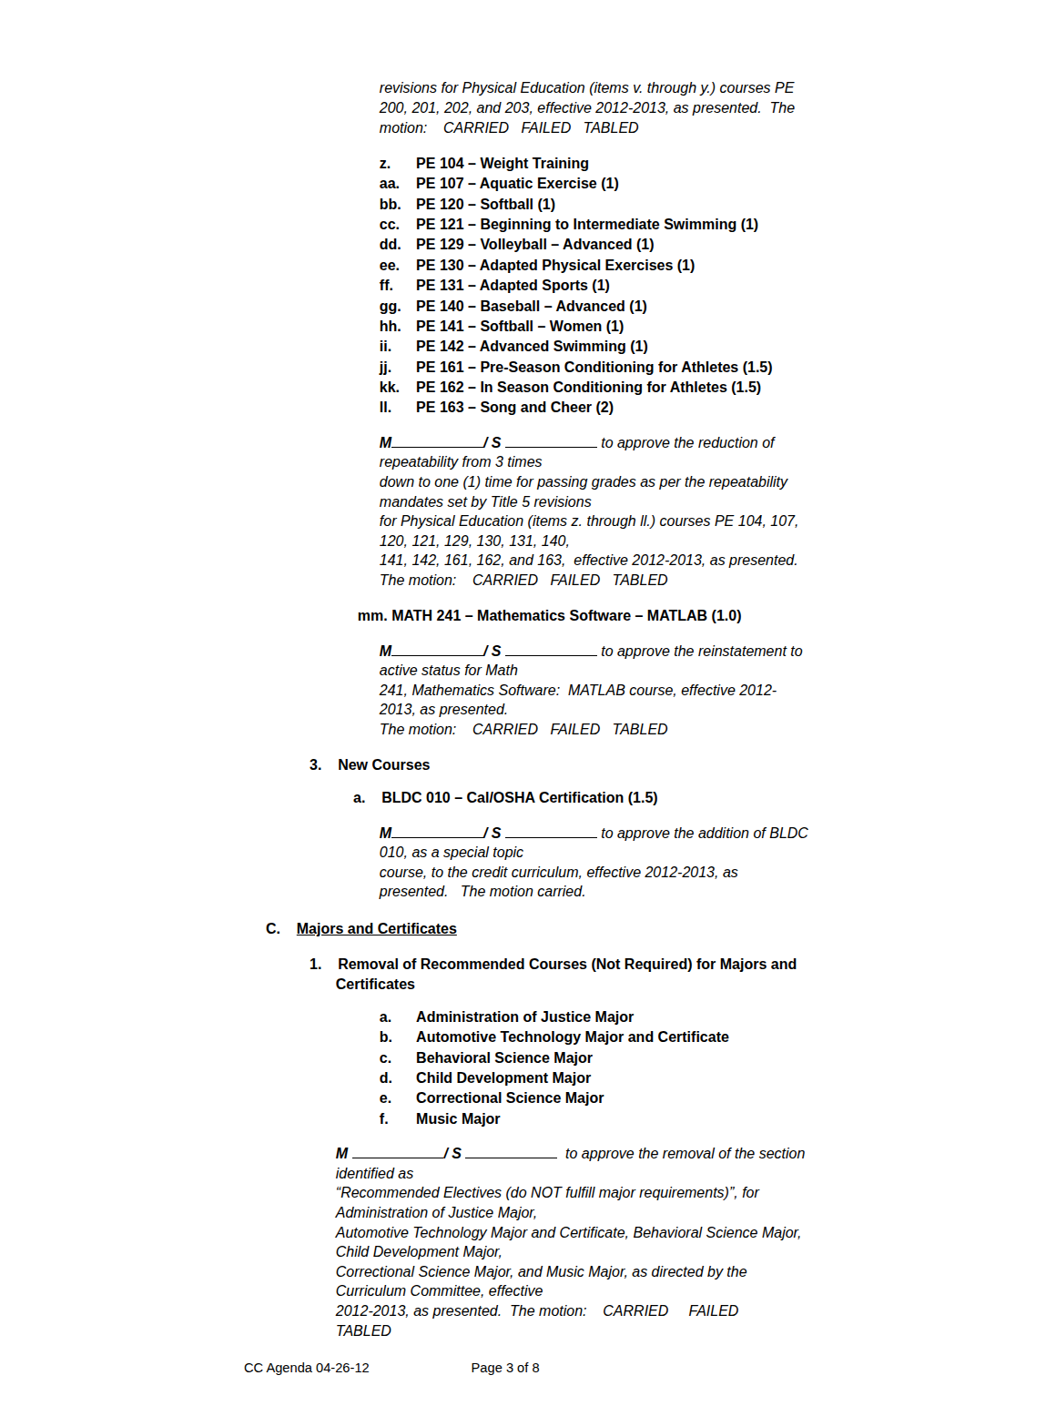revisions for Physical Education (items v. through y.) courses PE 200, 201, 202, and 203, effective 2012-2013, as presented. The motion: CARRIED FAILED TABLED
z. PE 104 – Weight Training
aa. PE 107 – Aquatic Exercise (1)
bb. PE 120 – Softball (1)
cc. PE 121 – Beginning to Intermediate Swimming (1)
dd. PE 129 – Volleyball – Advanced (1)
ee. PE 130 – Adapted Physical Exercises (1)
ff. PE 131 – Adapted Sports (1)
gg. PE 140 – Baseball – Advanced (1)
hh. PE 141 – Softball – Women (1)
ii. PE 142 – Advanced Swimming (1)
jj. PE 161 – Pre-Season Conditioning for Athletes (1.5)
kk. PE 162 – In Season Conditioning for Athletes (1.5)
ll. PE 163 – Song and Cheer (2)
M / S to approve the reduction of repeatability from 3 times down to one (1) time for passing grades as per the repeatability mandates set by Title 5 revisions for Physical Education (items z. through ll.) courses PE 104, 107, 120, 121, 129, 130, 131, 140, 141, 142, 161, 162, and 163, effective 2012-2013, as presented. The motion: CARRIED FAILED TABLED
mm. MATH 241 – Mathematics Software – MATLAB (1.0)
M / S to approve the reinstatement to active status for Math 241, Mathematics Software: MATLAB course, effective 2012-2013, as presented. The motion: CARRIED FAILED TABLED
3. New Courses
a. BLDC 010 – Cal/OSHA Certification (1.5)
M / S to approve the addition of BLDC 010, as a special topic course, to the credit curriculum, effective 2012-2013, as presented. The motion carried.
C. Majors and Certificates
1. Removal of Recommended Courses (Not Required) for Majors and Certificates
a. Administration of Justice Major
b. Automotive Technology Major and Certificate
c. Behavioral Science Major
d. Child Development Major
e. Correctional Science Major
f. Music Major
M / S to approve the removal of the section identified as “Recommended Electives (do NOT fulfill major requirements)”, for Administration of Justice Major, Automotive Technology Major and Certificate, Behavioral Science Major, Child Development Major, Correctional Science Major, and Music Major, as directed by the Curriculum Committee, effective 2012-2013, as presented. The motion: CARRIED FAILED TABLED
CC Agenda 04-26-12 Page 3 of 8